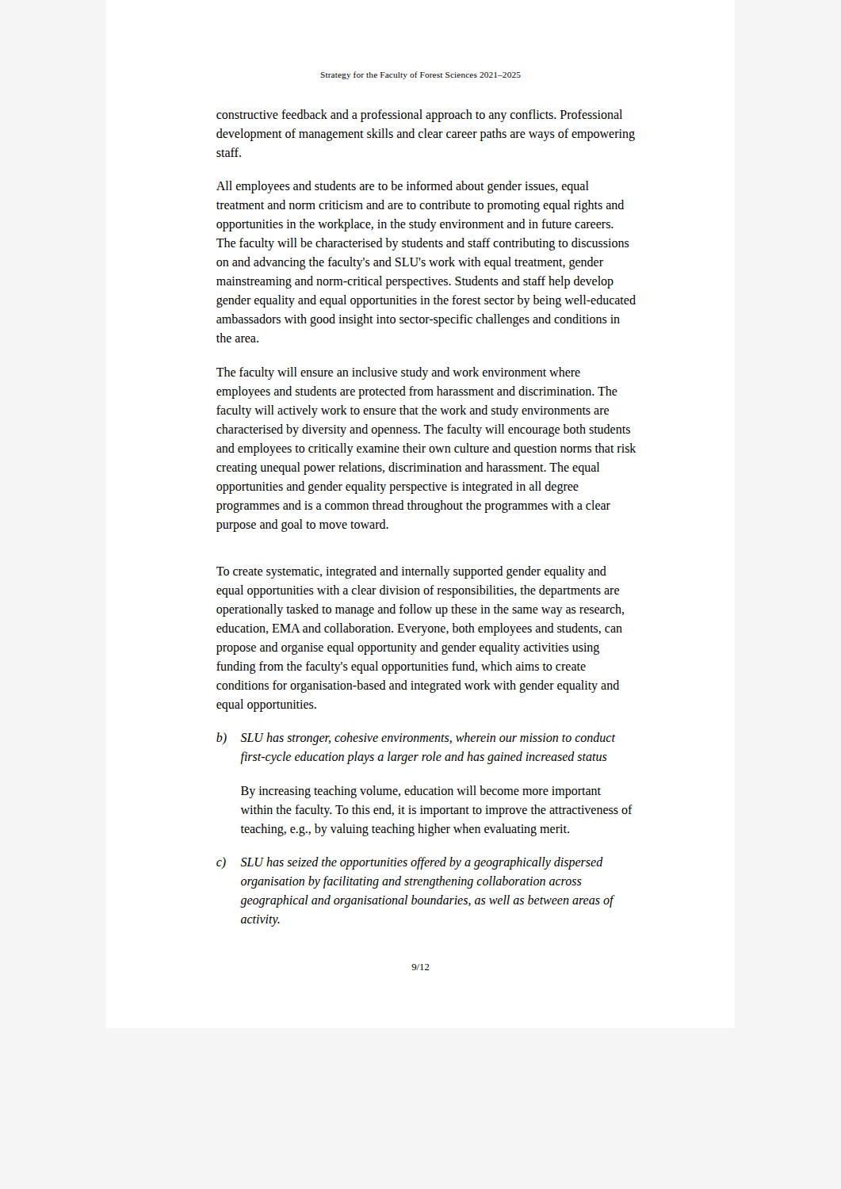Strategy for the Faculty of Forest Sciences 2021–2025
constructive feedback and a professional approach to any conflicts. Professional development of management skills and clear career paths are ways of empowering staff.
All employees and students are to be informed about gender issues, equal treatment and norm criticism and are to contribute to promoting equal rights and opportunities in the workplace, in the study environment and in future careers. The faculty will be characterised by students and staff contributing to discussions on and advancing the faculty's and SLU's work with equal treatment, gender mainstreaming and norm-critical perspectives. Students and staff help develop gender equality and equal opportunities in the forest sector by being well-educated ambassadors with good insight into sector-specific challenges and conditions in the area.
The faculty will ensure an inclusive study and work environment where employees and students are protected from harassment and discrimination. The faculty will actively work to ensure that the work and study environments are characterised by diversity and openness. The faculty will encourage both students and employees to critically examine their own culture and question norms that risk creating unequal power relations, discrimination and harassment. The equal opportunities and gender equality perspective is integrated in all degree programmes and is a common thread throughout the programmes with a clear purpose and goal to move toward.
To create systematic, integrated and internally supported gender equality and equal opportunities with a clear division of responsibilities, the departments are operationally tasked to manage and follow up these in the same way as research, education, EMA and collaboration. Everyone, both employees and students, can propose and organise equal opportunity and gender equality activities using funding from the faculty's equal opportunities fund, which aims to create conditions for organisation-based and integrated work with gender equality and equal opportunities.
b)
SLU has stronger, cohesive environments, wherein our mission to conduct first-cycle education plays a larger role and has gained increased status
By increasing teaching volume, education will become more important within the faculty. To this end, it is important to improve the attractiveness of teaching, e.g., by valuing teaching higher when evaluating merit.
c)
SLU has seized the opportunities offered by a geographically dispersed organisation by facilitating and strengthening collaboration across geographical and organisational boundaries, as well as between areas of activity.
9/12